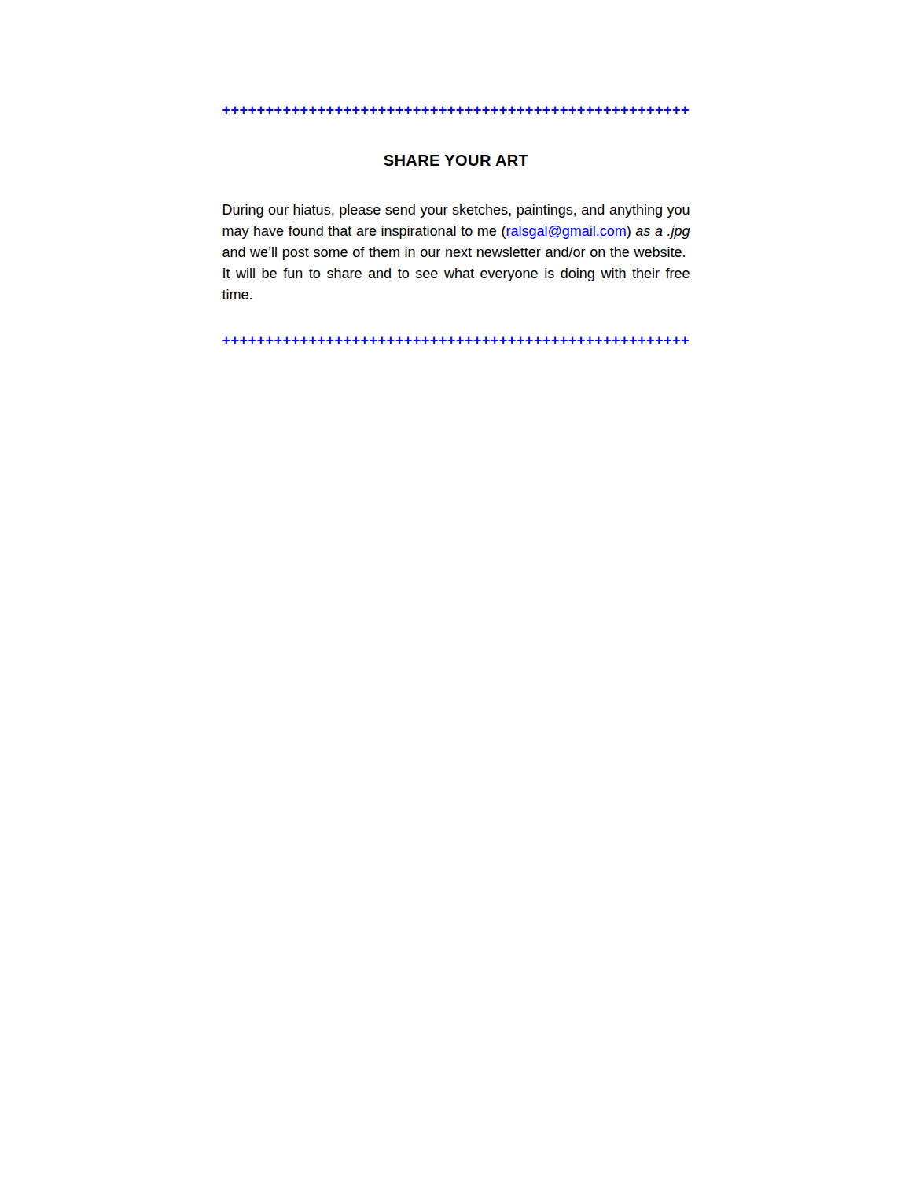++++++++++++++++++++++++++++++++++++++++++++++++++++++++++++++++
SHARE YOUR ART
During our hiatus, please send your sketches, paintings, and anything you may have found that are inspirational to me (ralsgal@gmail.com) as a .jpg and we’ll post some of them in our next newsletter and/or on the website. It will be fun to share and to see what everyone is doing with their free time.
++++++++++++++++++++++++++++++++++++++++++++++++++++++++++++++++